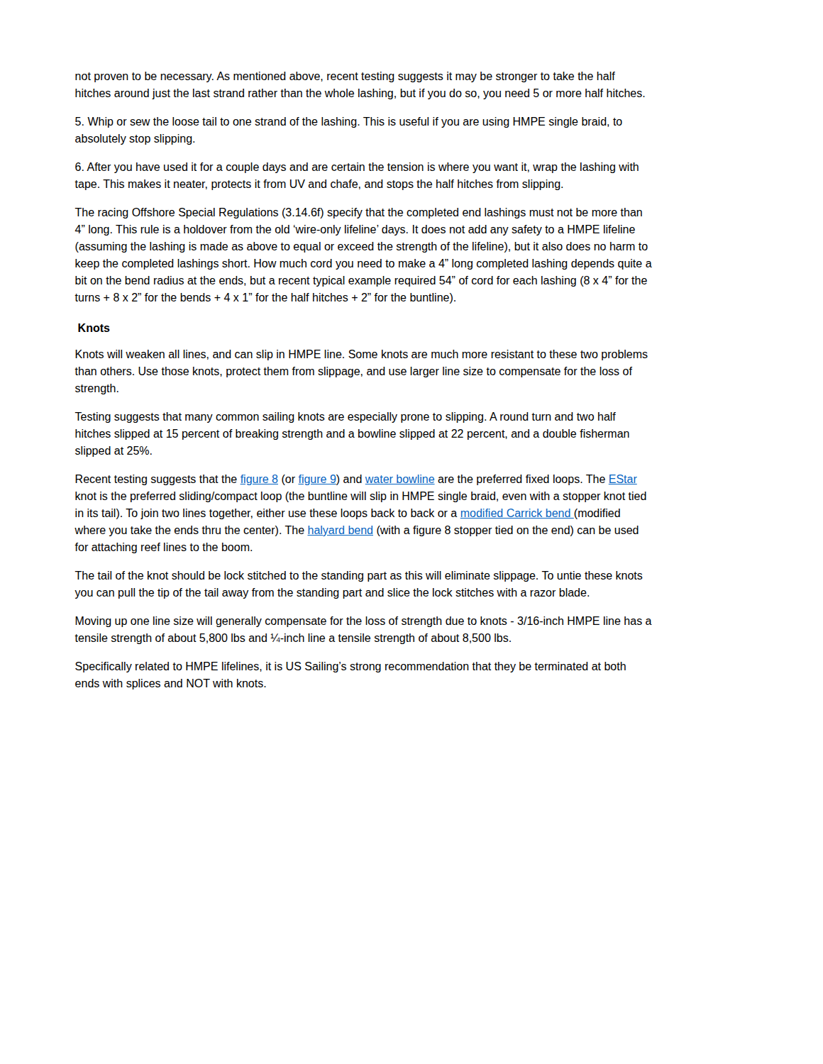not proven to be necessary. As mentioned above, recent testing suggests it may be stronger to take the half hitches around just the last strand rather than the whole lashing, but if you do so, you need 5 or more half hitches.
5. Whip or sew the loose tail to one strand of the lashing. This is useful if you are using HMPE single braid, to absolutely stop slipping.
6. After you have used it for a couple days and are certain the tension is where you want it, wrap the lashing with tape. This makes it neater, protects it from UV and chafe, and stops the half hitches from slipping.
The racing Offshore Special Regulations (3.14.6f) specify that the completed end lashings must not be more than 4” long. This rule is a holdover from the old ‘wire-only lifeline’ days. It does not add any safety to a HMPE lifeline (assuming the lashing is made as above to equal or exceed the strength of the lifeline), but it also does no harm to keep the completed lashings short. How much cord you need to make a 4” long completed lashing depends quite a bit on the bend radius at the ends, but a recent typical example required 54” of cord for each lashing (8 x 4” for the turns + 8 x 2” for the bends + 4 x 1” for the half hitches + 2” for the buntline).
Knots
Knots will weaken all lines, and can slip in HMPE line. Some knots are much more resistant to these two problems than others. Use those knots, protect them from slippage, and use larger line size to compensate for the loss of strength.
Testing suggests that many common sailing knots are especially prone to slipping. A round turn and two half hitches slipped at 15 percent of breaking strength and a bowline slipped at 22 percent, and a double fisherman slipped at 25%.
Recent testing suggests that the figure 8 (or figure 9) and water bowline are the preferred fixed loops. The EStar knot is the preferred sliding/compact loop (the buntline will slip in HMPE single braid, even with a stopper knot tied in its tail). To join two lines together, either use these loops back to back or a modified Carrick bend (modified where you take the ends thru the center). The halyard bend (with a figure 8 stopper tied on the end) can be used for attaching reef lines to the boom.
The tail of the knot should be lock stitched to the standing part as this will eliminate slippage. To untie these knots you can pull the tip of the tail away from the standing part and slice the lock stitches with a razor blade.
Moving up one line size will generally compensate for the loss of strength due to knots - 3/16-inch HMPE line has a tensile strength of about 5,800 lbs and ¼-inch line a tensile strength of about 8,500 lbs.
Specifically related to HMPE lifelines, it is US Sailing’s strong recommendation that they be terminated at both ends with splices and NOT with knots.